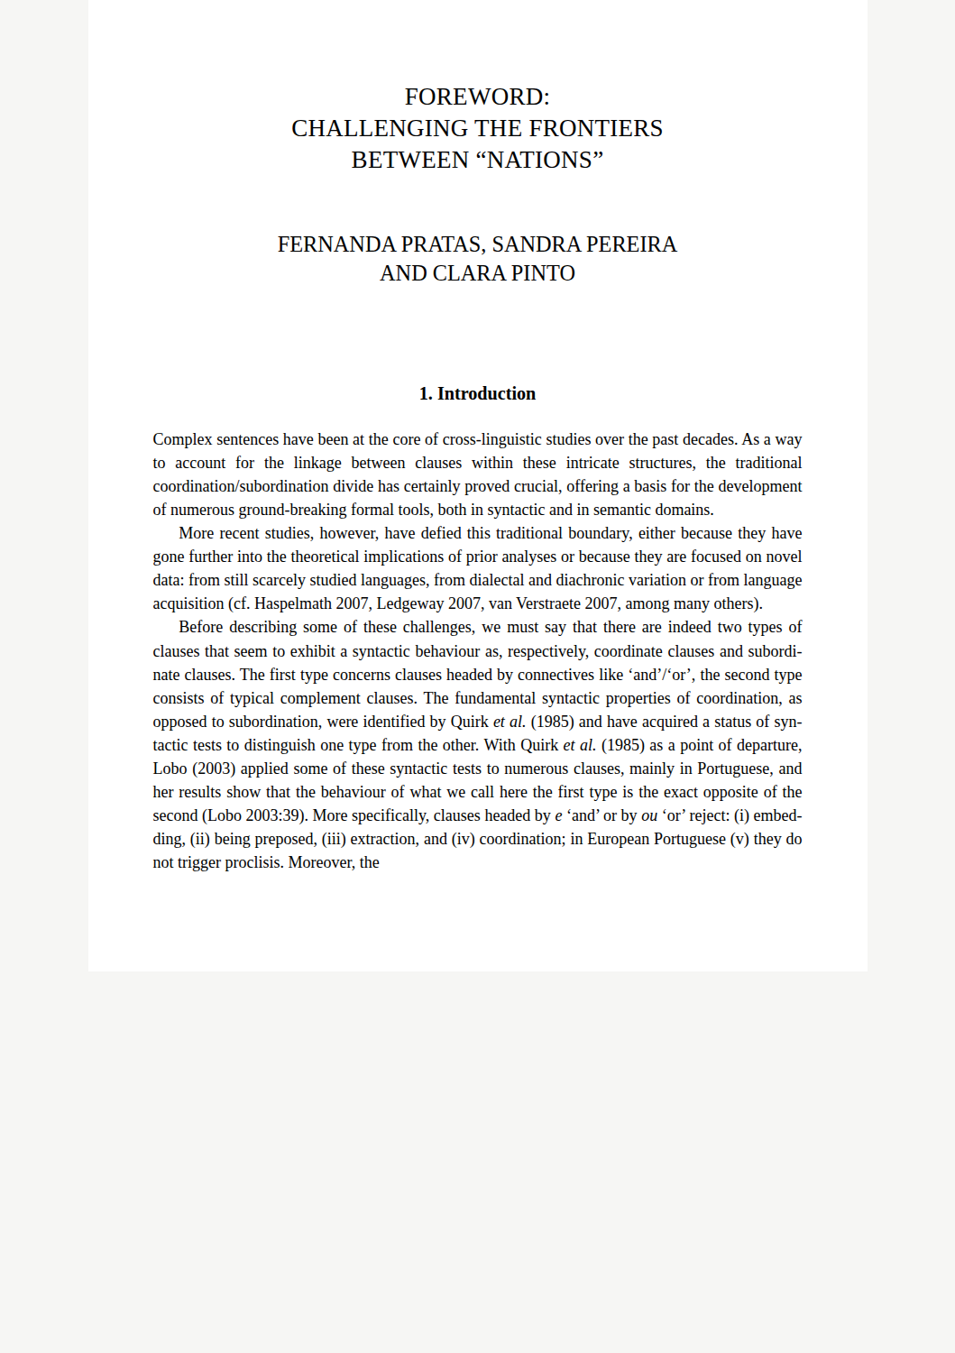Foreword:Challenging the frontiers between “nations”
Fernanda Pratas, Sandra Pereira
and Clara Pinto
1. Introduction
Complex sentences have been at the core of cross-linguistic studies over the past decades. As a way to account for the linkage between clauses within these intricate structures, the traditional coordination/subordination divide has certainly proved crucial, offering a basis for the development of numerous ground-breaking formal tools, both in syntactic and in semantic domains.
More recent studies, however, have defied this traditional boundary, either because they have gone further into the theoretical implications of prior analyses or because they are focused on novel data: from still scarcely studied languages, from dialectal and diachronic variation or from language acquisition (cf. Haspelmath 2007, Ledgeway 2007, van Verstraete 2007, among many others).
Before describing some of these challenges, we must say that there are indeed two types of clauses that seem to exhibit a syntactic behaviour as, respectively, coordinate clauses and subordinate clauses. The first type concerns clauses headed by connectives like ‘and’/‘or’, the second type consists of typical complement clauses. The fundamental syntactic properties of coordination, as opposed to subordination, were identified by Quirk et al. (1985) and have acquired a status of syntactic tests to distinguish one type from the other. With Quirk et al. (1985) as a point of departure, Lobo (2003) applied some of these syntactic tests to numerous clauses, mainly in Portuguese, and her results show that the behaviour of what we call here the first type is the exact opposite of the second (Lobo 2003:39). More specifically, clauses headed by e ‘and’ or by ou ‘or’ reject: (i) embedding, (ii) being preposed, (iii) extraction, and (iv) coordination; in European Portuguese (v) they do not trigger proclisis. Moreover, the